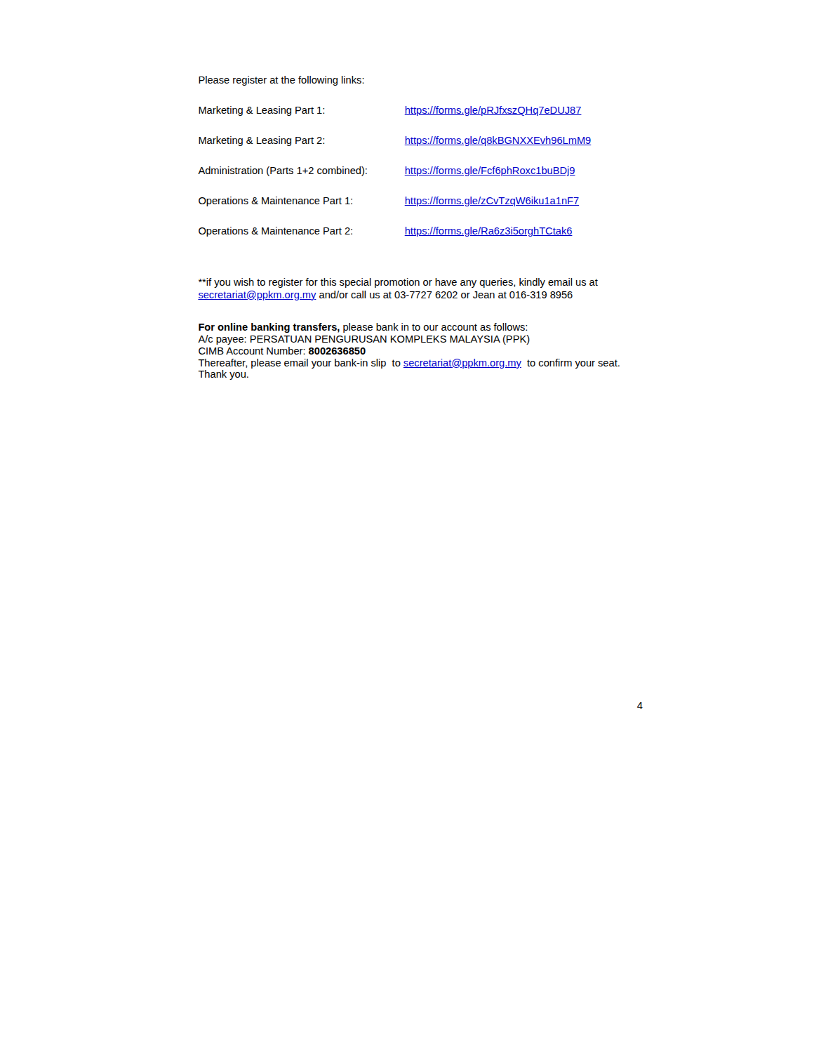Please register at the following links:
| Marketing & Leasing Part 1: | https://forms.gle/pRJfxszQHq7eDUJ87 |
| Marketing & Leasing Part 2: | https://forms.gle/q8kBGNXXEvh96LmM9 |
| Administration (Parts 1+2 combined): | https://forms.gle/Fcf6phRoxc1buBDj9 |
| Operations & Maintenance Part 1: | https://forms.gle/zCvTzqW6iku1a1nF7 |
| Operations & Maintenance Part 2: | https://forms.gle/Ra6z3i5orghTCtak6 |
**if you wish to register for this special promotion or have any queries, kindly email us at secretariat@ppkm.org.my and/or call us at 03-7727 6202 or Jean at 016-319 8956
For online banking transfers, please bank in to our account as follows:
A/c payee: PERSATUAN PENGURUSAN KOMPLEKS MALAYSIA (PPK)
CIMB Account Number: 8002636850
Thereafter, please email your bank-in slip to secretariat@ppkm.org.my to confirm your seat.
Thank you.
4